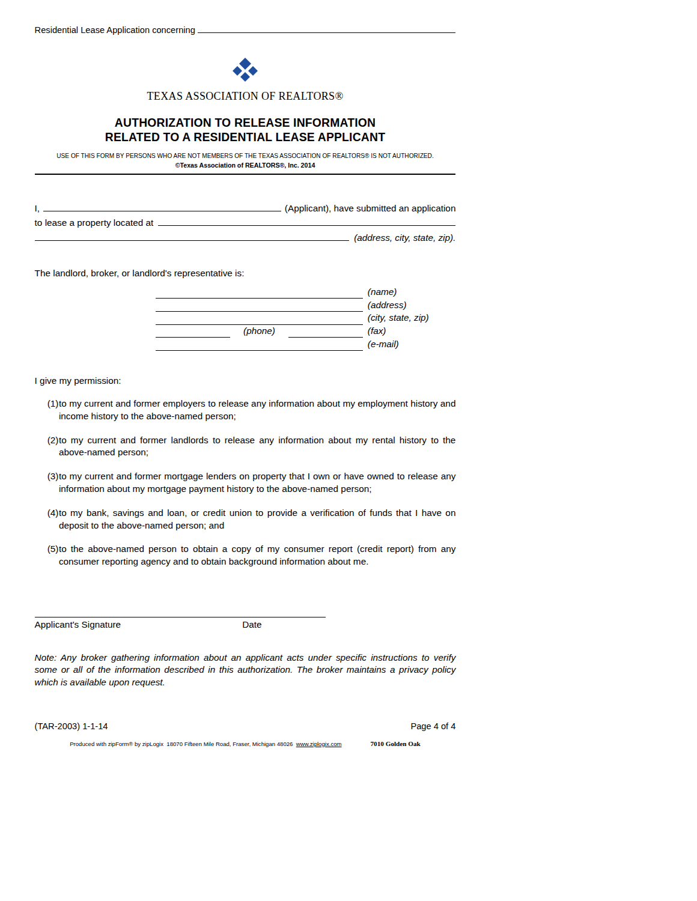Residential Lease Application concerning
TEXAS ASSOCIATION OF REALTORS®
AUTHORIZATION TO RELEASE INFORMATION
RELATED TO A RESIDENTIAL LEASE APPLICANT
USE OF THIS FORM BY PERSONS WHO ARE NOT MEMBERS OF THE TEXAS ASSOCIATION OF REALTORS® IS NOT AUTHORIZED.
©Texas Association of REALTORS®, Inc. 2014
I, (Applicant), have submitted an application
to lease a property located at
(address, city, state, zip).
The landlord, broker, or landlord's representative is:
| | (name) |
| | (address) |
| | (city, state, zip) |
| | (phone) | | (fax) |
| | (e-mail) |
I give my permission:
(1) to my current and former employers to release any information about my employment history and income history to the above-named person;
(2) to my current and former landlords to release any information about my rental history to the above-named person;
(3) to my current and former mortgage lenders on property that I own or have owned to release any information about my mortgage payment history to the above-named person;
(4) to my bank, savings and loan, or credit union to provide a verification of funds that I have on deposit to the above-named person; and
(5) to the above-named person to obtain a copy of my consumer report (credit report) from any consumer reporting agency and to obtain background information about me.
Applicant's Signature Date
Note: Any broker gathering information about an applicant acts under specific instructions to verify some or all of the information described in this authorization. The broker maintains a privacy policy which is available upon request.
(TAR-2003) 1-1-14 Page 4 of 4
Produced with zipForm® by zipLogix 18070 Fifteen Mile Road, Fraser, Michigan 48026 www.ziplogix.com 7010 Golden Oak